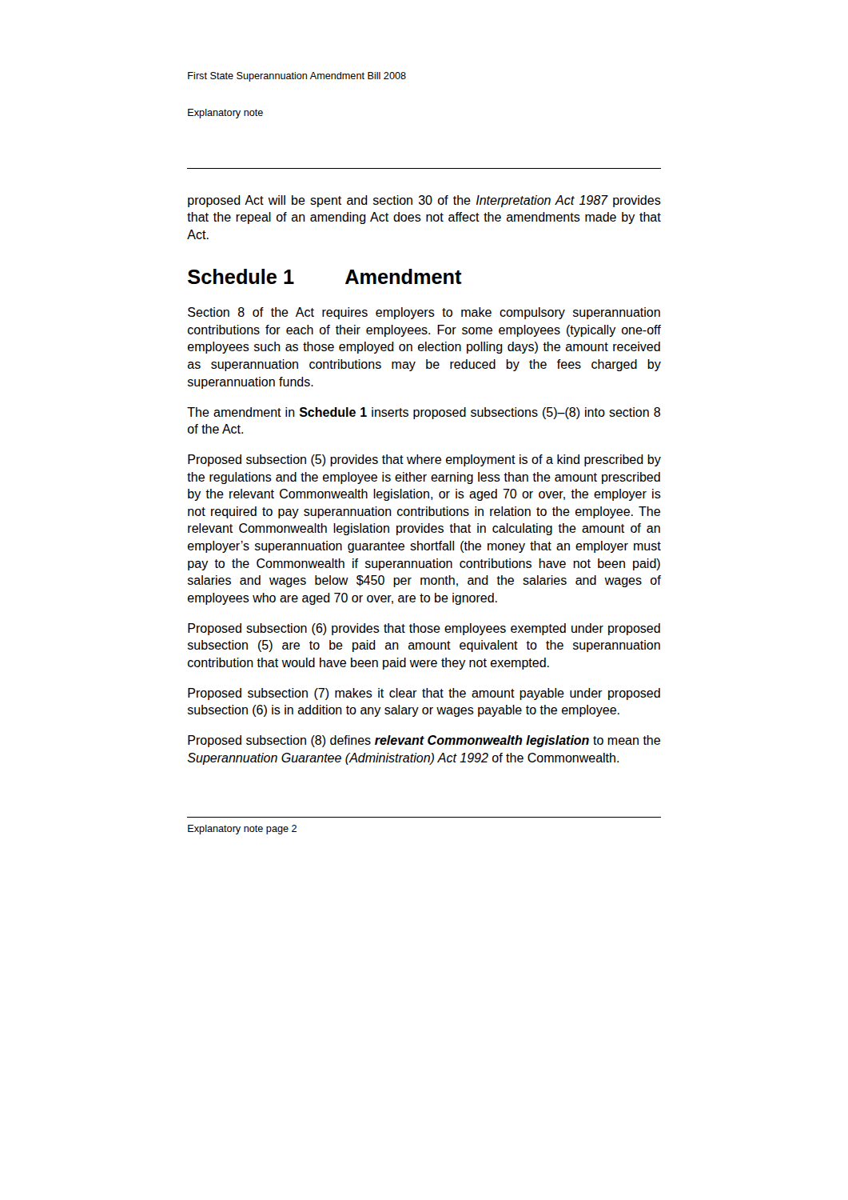First State Superannuation Amendment Bill 2008
Explanatory note
proposed Act will be spent and section 30 of the Interpretation Act 1987 provides that the repeal of an amending Act does not affect the amendments made by that Act.
Schedule 1 Amendment
Section 8 of the Act requires employers to make compulsory superannuation contributions for each of their employees. For some employees (typically one-off employees such as those employed on election polling days) the amount received as superannuation contributions may be reduced by the fees charged by superannuation funds.
The amendment in Schedule 1 inserts proposed subsections (5)–(8) into section 8 of the Act.
Proposed subsection (5) provides that where employment is of a kind prescribed by the regulations and the employee is either earning less than the amount prescribed by the relevant Commonwealth legislation, or is aged 70 or over, the employer is not required to pay superannuation contributions in relation to the employee. The relevant Commonwealth legislation provides that in calculating the amount of an employer’s superannuation guarantee shortfall (the money that an employer must pay to the Commonwealth if superannuation contributions have not been paid) salaries and wages below $450 per month, and the salaries and wages of employees who are aged 70 or over, are to be ignored.
Proposed subsection (6) provides that those employees exempted under proposed subsection (5) are to be paid an amount equivalent to the superannuation contribution that would have been paid were they not exempted.
Proposed subsection (7) makes it clear that the amount payable under proposed subsection (6) is in addition to any salary or wages payable to the employee.
Proposed subsection (8) defines relevant Commonwealth legislation to mean the Superannuation Guarantee (Administration) Act 1992 of the Commonwealth.
Explanatory note page 2